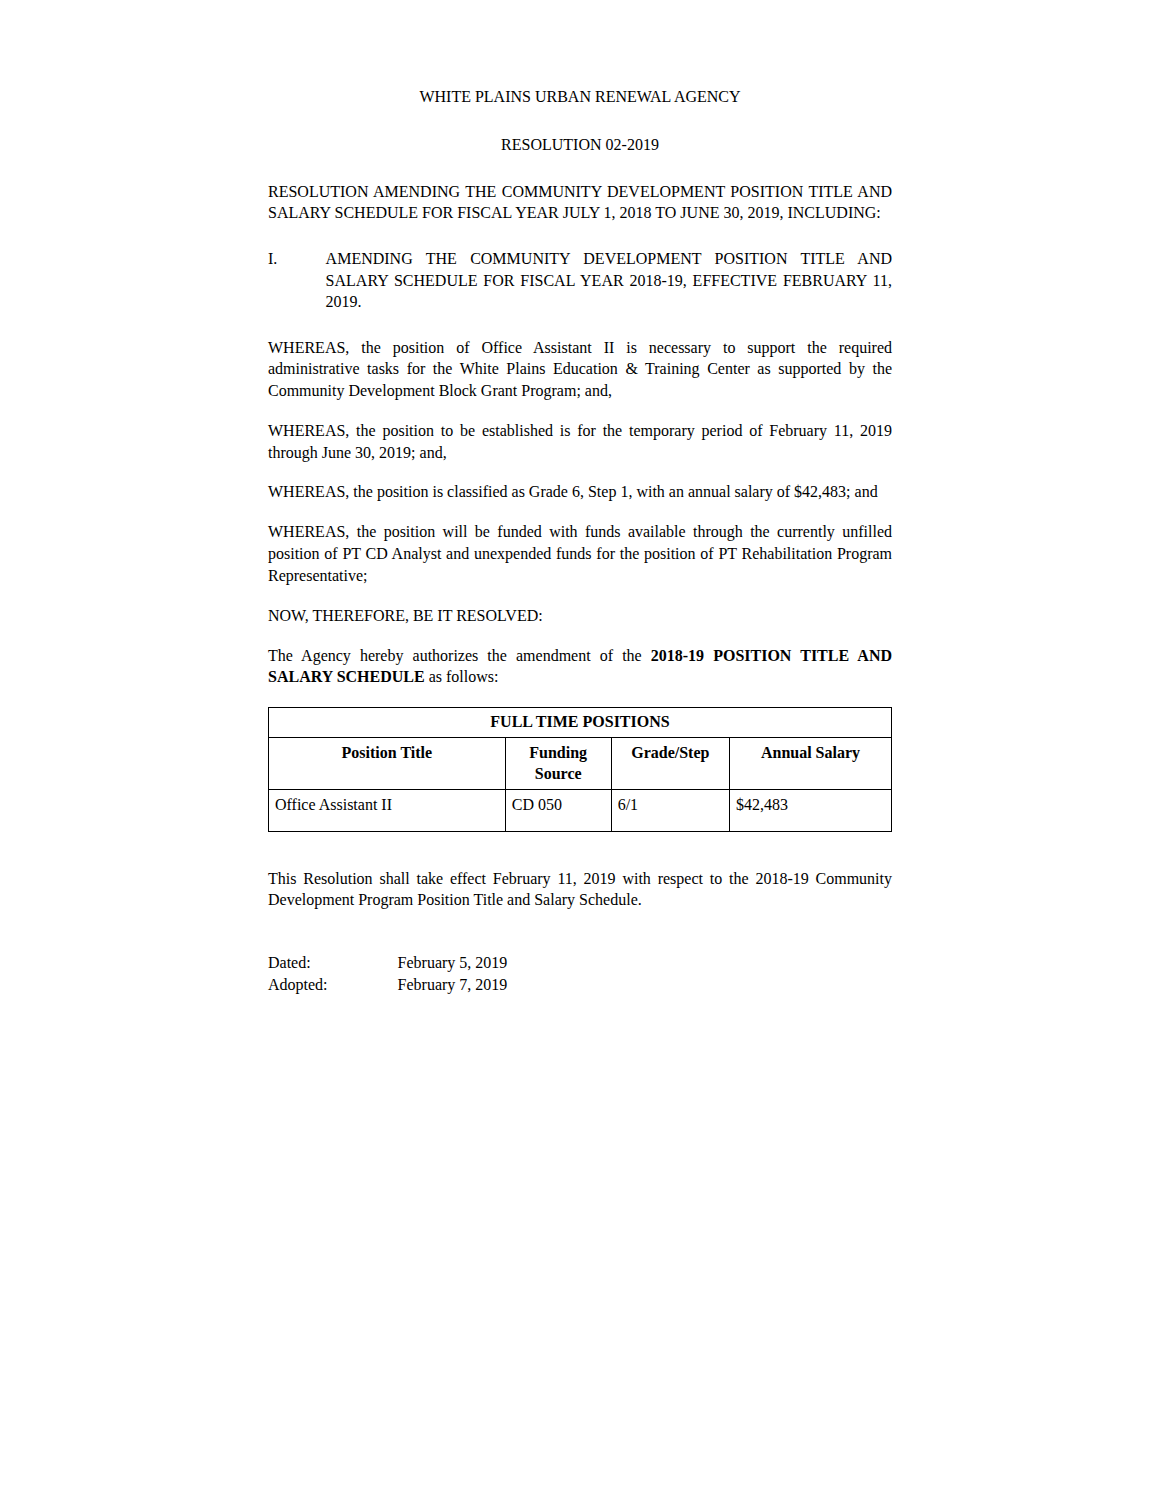WHITE PLAINS URBAN RENEWAL AGENCY
RESOLUTION 02-2019
RESOLUTION AMENDING THE COMMUNITY DEVELOPMENT POSITION TITLE AND SALARY SCHEDULE FOR FISCAL YEAR JULY 1, 2018 TO JUNE 30, 2019, INCLUDING:
I.
AMENDING THE COMMUNITY DEVELOPMENT POSITION TITLE AND SALARY SCHEDULE FOR FISCAL YEAR 2018-19, EFFECTIVE FEBRUARY 11, 2019.
WHEREAS, the position of Office Assistant II is necessary to support the required administrative tasks for the White Plains Education & Training Center as supported by the Community Development Block Grant Program; and,
WHEREAS, the position to be established is for the temporary period of February 11, 2019 through June 30, 2019; and,
WHEREAS, the position is classified as Grade 6, Step 1, with an annual salary of $42,483; and
WHEREAS, the position will be funded with funds available through the currently unfilled position of PT CD Analyst and unexpended funds for the position of PT Rehabilitation Program Representative;
NOW, THEREFORE, BE IT RESOLVED:
The Agency hereby authorizes the amendment of the 2018-19 POSITION TITLE AND SALARY SCHEDULE as follows:
FULL TIME POSITIONS
| Position Title | Funding Source | Grade/Step | Annual Salary |
| --- | --- | --- | --- |
| Office Assistant II | CD 050 | 6/1 | $42,483 |
This Resolution shall take effect February 11, 2019 with respect to the 2018-19 Community Development Program Position Title and Salary Schedule.
Dated:
February 5, 2019
Adopted:
February 7, 2019